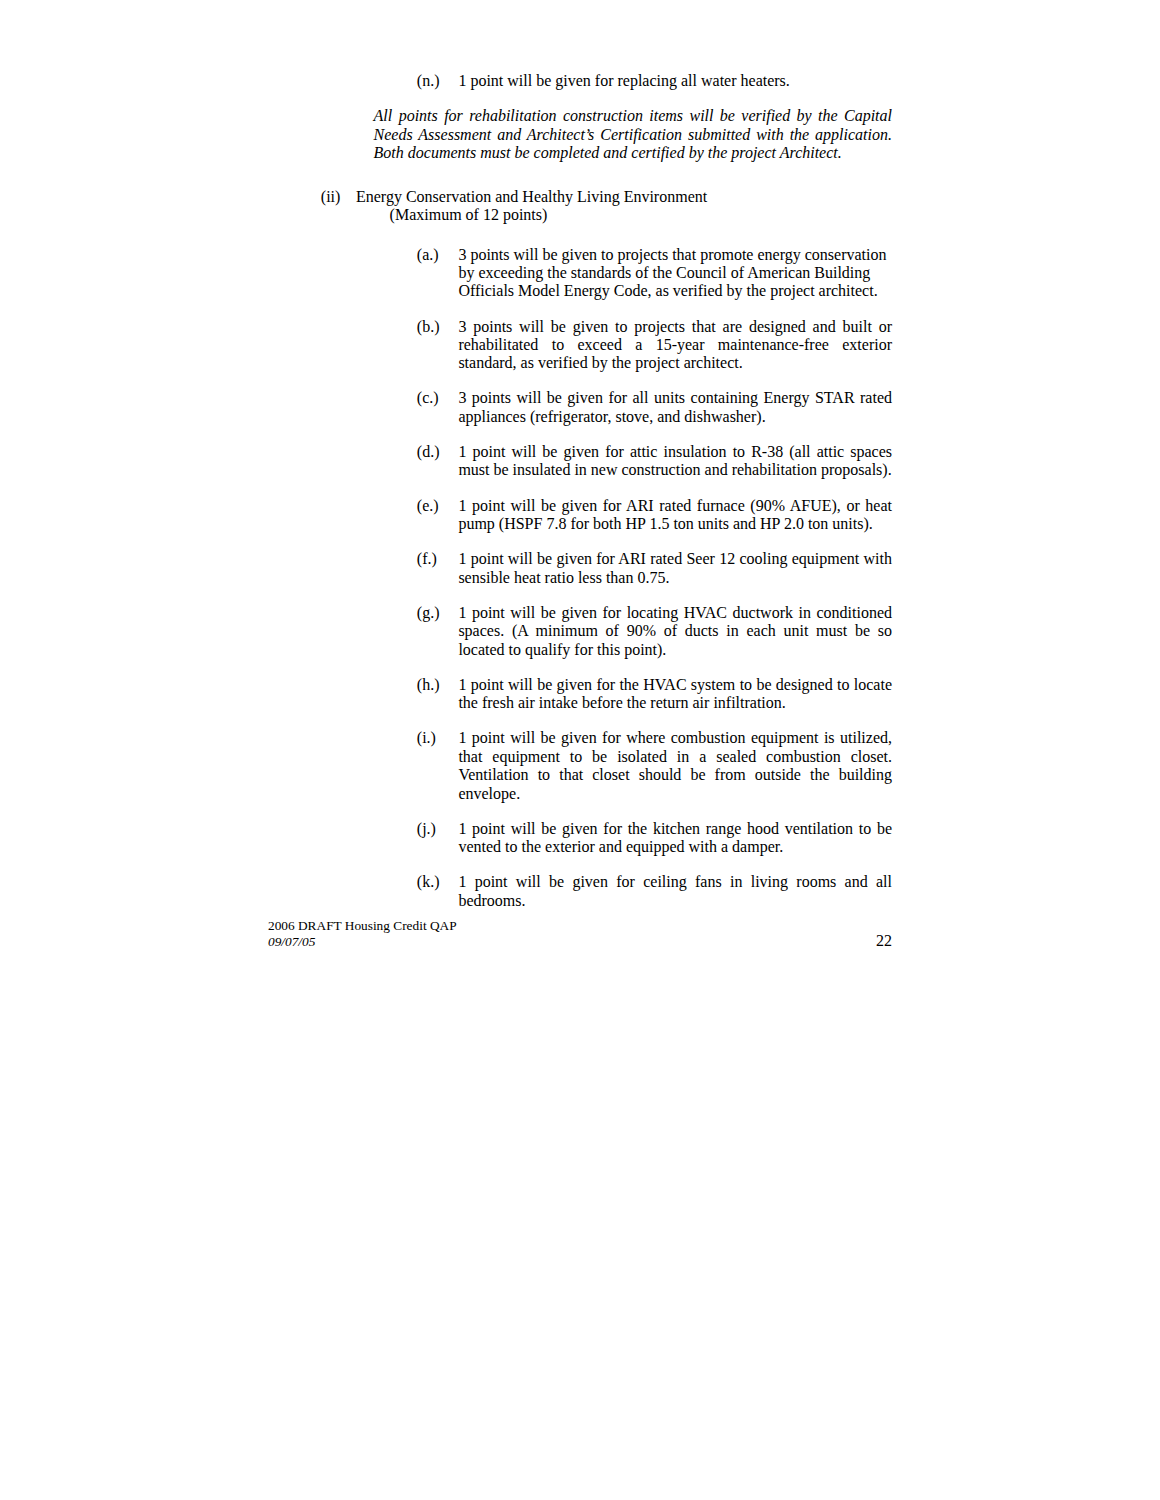(n.)
1 point will be given for replacing all water heaters.
All points for rehabilitation construction items will be verified by the Capital Needs Assessment and Architect’s Certification submitted with the application. Both documents must be completed and certified by the project Architect.
(ii)
Energy Conservation and Healthy Living Environment
(Maximum of 12 points)
(a.)
3 points will be given to projects that promote energy conservation by exceeding the standards of the Council of American Building Officials Model Energy Code, as verified by the project architect.
(b.)
3 points will be given to projects that are designed and built or rehabilitated to exceed a 15-year maintenance-free exterior standard, as verified by the project architect.
(c.)
3 points will be given for all units containing Energy STAR rated appliances (refrigerator, stove, and dishwasher).
(d.)
1 point will be given for attic insulation to R-38 (all attic spaces must be insulated in new construction and rehabilitation proposals).
(e.)
1 point will be given for ARI rated furnace (90% AFUE), or heat pump (HSPF 7.8 for both HP 1.5 ton units and HP 2.0 ton units).
(f.)
1 point will be given for ARI rated Seer 12 cooling equipment with sensible heat ratio less than 0.75.
(g.)
1 point will be given for locating HVAC ductwork in conditioned spaces. (A minimum of 90% of ducts in each unit must be so located to qualify for this point).
(h.)
1 point will be given for the HVAC system to be designed to locate the fresh air intake before the return air infiltration.
(i.)
1 point will be given for where combustion equipment is utilized, that equipment to be isolated in a sealed combustion closet. Ventilation to that closet should be from outside the building envelope.
(j.)
1 point will be given for the kitchen range hood ventilation to be vented to the exterior and equipped with a damper.
(k.)
1 point will be given for ceiling fans in living rooms and all bedrooms.
2006 DRAFT Housing Credit QAP
09/07/05
22